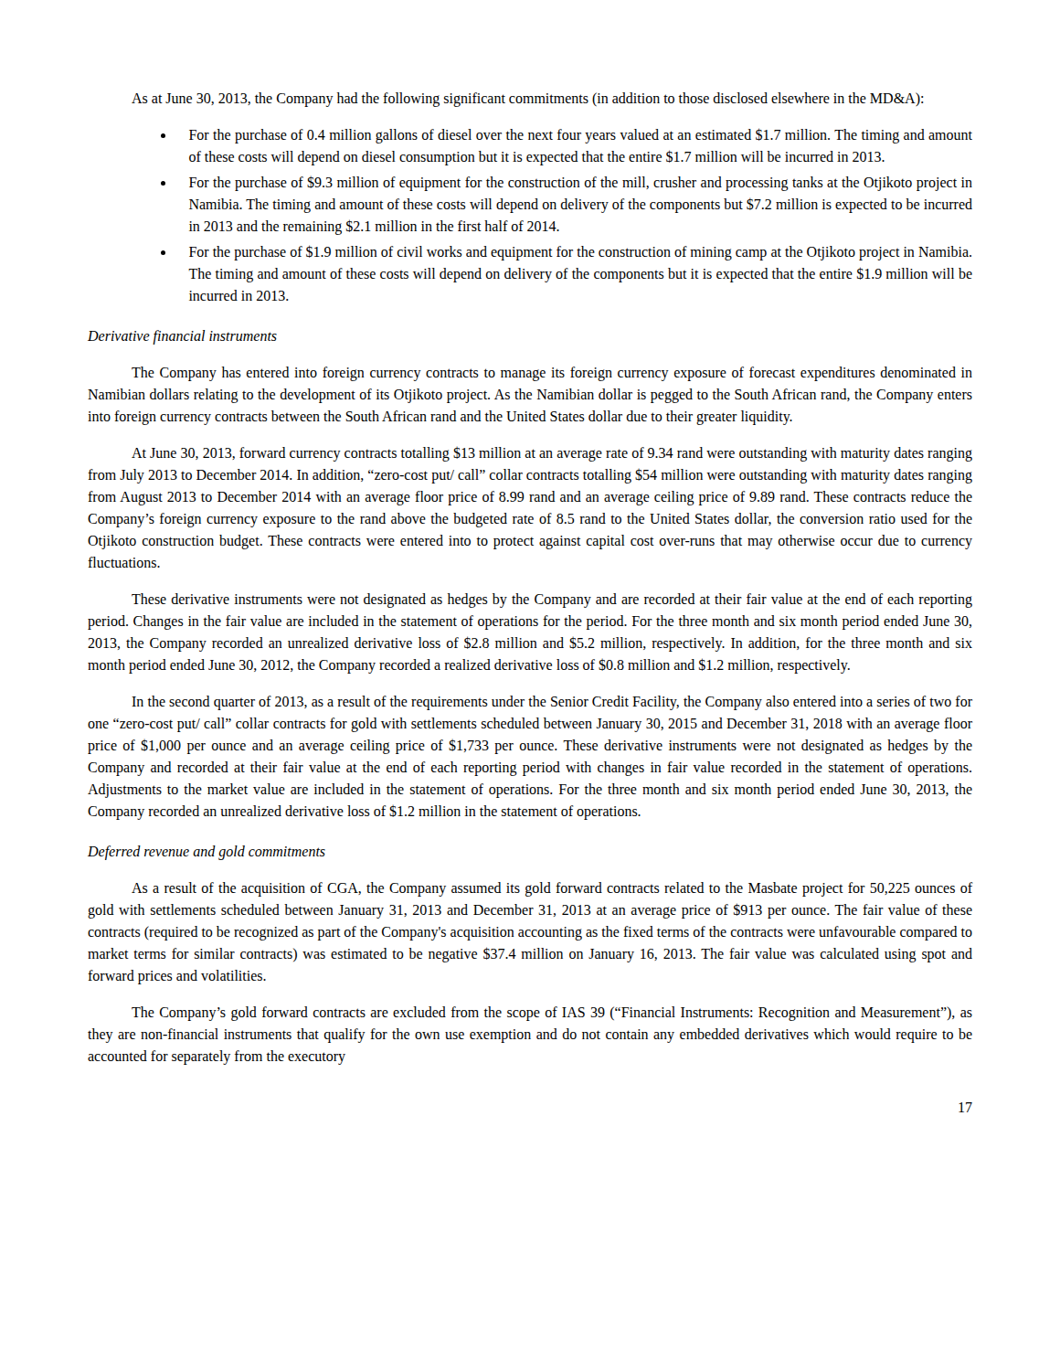As at June 30, 2013, the Company had the following significant commitments (in addition to those disclosed elsewhere in the MD&A):
For the purchase of 0.4 million gallons of diesel over the next four years valued at an estimated $1.7 million. The timing and amount of these costs will depend on diesel consumption but it is expected that the entire $1.7 million will be incurred in 2013.
For the purchase of $9.3 million of equipment for the construction of the mill, crusher and processing tanks at the Otjikoto project in Namibia. The timing and amount of these costs will depend on delivery of the components but $7.2 million is expected to be incurred in 2013 and the remaining $2.1 million in the first half of 2014.
For the purchase of $1.9 million of civil works and equipment for the construction of mining camp at the Otjikoto project in Namibia. The timing and amount of these costs will depend on delivery of the components but it is expected that the entire $1.9 million will be incurred in 2013.
Derivative financial instruments
The Company has entered into foreign currency contracts to manage its foreign currency exposure of forecast expenditures denominated in Namibian dollars relating to the development of its Otjikoto project. As the Namibian dollar is pegged to the South African rand, the Company enters into foreign currency contracts between the South African rand and the United States dollar due to their greater liquidity.
At June 30, 2013, forward currency contracts totalling $13 million at an average rate of 9.34 rand were outstanding with maturity dates ranging from July 2013 to December 2014. In addition, “zero-cost put/ call” collar contracts totalling $54 million were outstanding with maturity dates ranging from August 2013 to December 2014 with an average floor price of 8.99 rand and an average ceiling price of 9.89 rand. These contracts reduce the Company’s foreign currency exposure to the rand above the budgeted rate of 8.5 rand to the United States dollar, the conversion ratio used for the Otjikoto construction budget. These contracts were entered into to protect against capital cost over-runs that may otherwise occur due to currency fluctuations.
These derivative instruments were not designated as hedges by the Company and are recorded at their fair value at the end of each reporting period. Changes in the fair value are included in the statement of operations for the period. For the three month and six month period ended June 30, 2013, the Company recorded an unrealized derivative loss of $2.8 million and $5.2 million, respectively. In addition, for the three month and six month period ended June 30, 2012, the Company recorded a realized derivative loss of $0.8 million and $1.2 million, respectively.
In the second quarter of 2013, as a result of the requirements under the Senior Credit Facility, the Company also entered into a series of two for one “zero-cost put/ call” collar contracts for gold with settlements scheduled between January 30, 2015 and December 31, 2018 with an average floor price of $1,000 per ounce and an average ceiling price of $1,733 per ounce. These derivative instruments were not designated as hedges by the Company and recorded at their fair value at the end of each reporting period with changes in fair value recorded in the statement of operations. Adjustments to the market value are included in the statement of operations. For the three month and six month period ended June 30, 2013, the Company recorded an unrealized derivative loss of $1.2 million in the statement of operations.
Deferred revenue and gold commitments
As a result of the acquisition of CGA, the Company assumed its gold forward contracts related to the Masbate project for 50,225 ounces of gold with settlements scheduled between January 31, 2013 and December 31, 2013 at an average price of $913 per ounce. The fair value of these contracts (required to be recognized as part of the Company's acquisition accounting as the fixed terms of the contracts were unfavourable compared to market terms for similar contracts) was estimated to be negative $37.4 million on January 16, 2013. The fair value was calculated using spot and forward prices and volatilities.
The Company’s gold forward contracts are excluded from the scope of IAS 39 (“Financial Instruments: Recognition and Measurement”), as they are non-financial instruments that qualify for the own use exemption and do not contain any embedded derivatives which would require to be accounted for separately from the executory
17